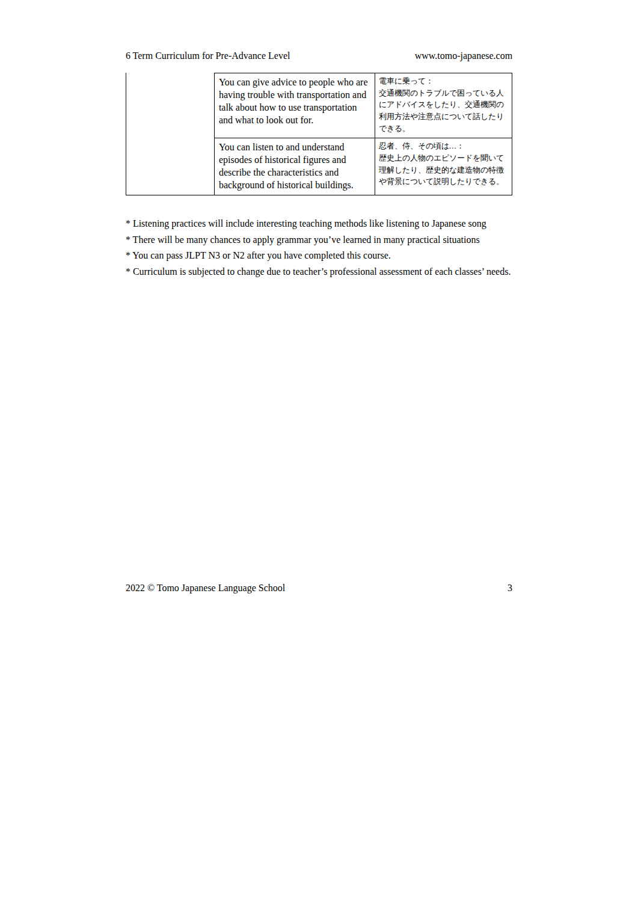6 Term Curriculum for Pre-Advance Level
www.tomo-japanese.com
| | You can give advice to people who are having trouble with transportation and talk about how to use transportation and what to look out for. | 電車に乗って： 交通機関のトラブルで困っている人にアドバイスをしたり、交通機関の利用方法や注意点について話したりできる。 |
| | You can listen to and understand episodes of historical figures and describe the characteristics and background of historical buildings. | 忍者、侍、その頃は…： 歴史上の人物のエピソードを聞いて理解したり、歴史的な建造物の特徴や背景について説明したりできる。 |
* Listening practices will include interesting teaching methods like listening to Japanese song
* There will be many chances to apply grammar you’ve learned in many practical situations
* You can pass JLPT N3 or N2 after you have completed this course.
* Curriculum is subjected to change due to teacher’s professional assessment of each classes’ needs.
2022 © Tomo Japanese Language School
3